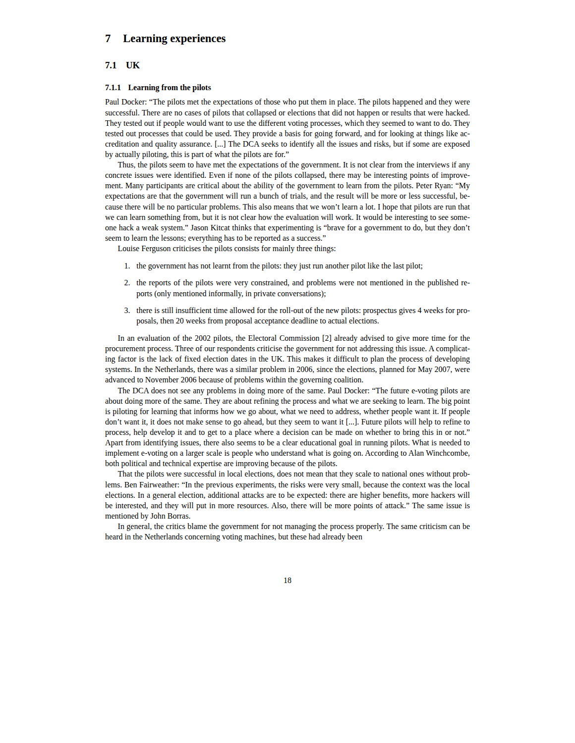7 Learning experiences
7.1 UK
7.1.1 Learning from the pilots
Paul Docker: “The pilots met the expectations of those who put them in place. The pilots happened and they were successful. There are no cases of pilots that collapsed or elections that did not happen or results that were hacked. They tested out if people would want to use the different voting processes, which they seemed to want to do. They tested out processes that could be used. They provide a basis for going forward, and for looking at things like accreditation and quality assurance. [...] The DCA seeks to identify all the issues and risks, but if some are exposed by actually piloting, this is part of what the pilots are for.”
Thus, the pilots seem to have met the expectations of the government. It is not clear from the interviews if any concrete issues were identified. Even if none of the pilots collapsed, there may be interesting points of improvement. Many participants are critical about the ability of the government to learn from the pilots. Peter Ryan: “My expectations are that the government will run a bunch of trials, and the result will be more or less successful, because there will be no particular problems. This also means that we won’t learn a lot. I hope that pilots are run that we can learn something from, but it is not clear how the evaluation will work. It would be interesting to see someone hack a weak system.” Jason Kitcat thinks that experimenting is “brave for a government to do, but they don’t seem to learn the lessons; everything has to be reported as a success.”
Louise Ferguson criticises the pilots consists for mainly three things:
the government has not learnt from the pilots: they just run another pilot like the last pilot;
the reports of the pilots were very constrained, and problems were not mentioned in the published reports (only mentioned informally, in private conversations);
there is still insufficient time allowed for the roll-out of the new pilots: prospectus gives 4 weeks for proposals, then 20 weeks from proposal acceptance deadline to actual elections.
In an evaluation of the 2002 pilots, the Electoral Commission [2] already advised to give more time for the procurement process. Three of our respondents criticise the government for not addressing this issue. A complicating factor is the lack of fixed election dates in the UK. This makes it difficult to plan the process of developing systems. In the Netherlands, there was a similar problem in 2006, since the elections, planned for May 2007, were advanced to November 2006 because of problems within the governing coalition.
The DCA does not see any problems in doing more of the same. Paul Docker: “The future e-voting pilots are about doing more of the same. They are about refining the process and what we are seeking to learn. The big point is piloting for learning that informs how we go about, what we need to address, whether people want it. If people don’t want it, it does not make sense to go ahead, but they seem to want it [...]. Future pilots will help to refine to process, help develop it and to get to a place where a decision can be made on whether to bring this in or not.” Apart from identifying issues, there also seems to be a clear educational goal in running pilots. What is needed to implement e-voting on a larger scale is people who understand what is going on. According to Alan Winchcombe, both political and technical expertise are improving because of the pilots.
That the pilots were successful in local elections, does not mean that they scale to national ones without problems. Ben Fairweather: “In the previous experiments, the risks were very small, because the context was the local elections. In a general election, additional attacks are to be expected: there are higher benefits, more hackers will be interested, and they will put in more resources. Also, there will be more points of attack.” The same issue is mentioned by John Borras.
In general, the critics blame the government for not managing the process properly. The same criticism can be heard in the Netherlands concerning voting machines, but these had already been
18